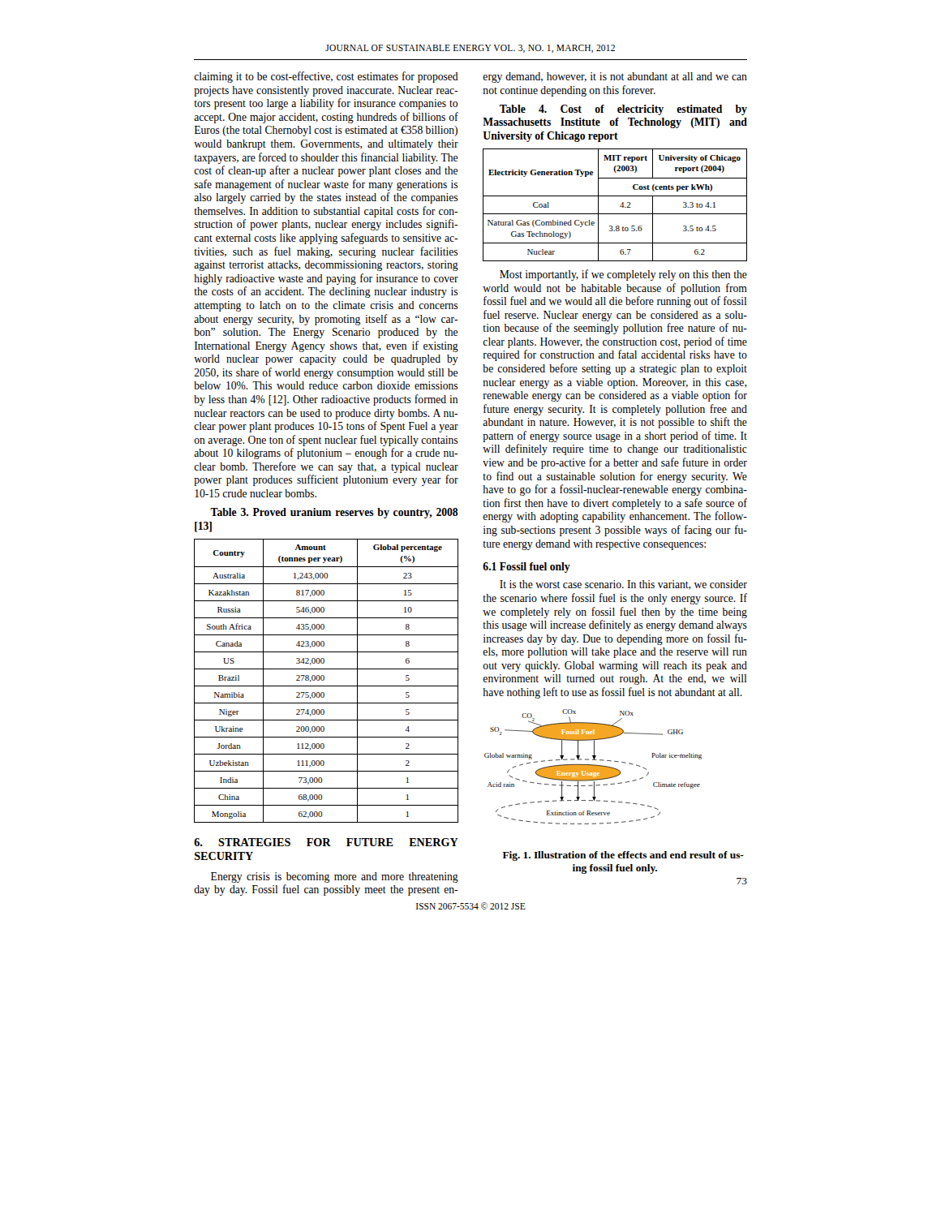JOURNAL OF SUSTAINABLE ENERGY VOL. 3, NO. 1, MARCH, 2012
claiming it to be cost-effective, cost estimates for proposed projects have consistently proved inaccurate. Nuclear reactors present too large a liability for insurance companies to accept. One major accident, costing hundreds of billions of Euros (the total Chernobyl cost is estimated at €358 billion) would bankrupt them. Governments, and ultimately their taxpayers, are forced to shoulder this financial liability. The cost of clean-up after a nuclear power plant closes and the safe management of nuclear waste for many generations is also largely carried by the states instead of the companies themselves. In addition to substantial capital costs for construction of power plants, nuclear energy includes significant external costs like applying safeguards to sensitive activities, such as fuel making, securing nuclear facilities against terrorist attacks, decommissioning reactors, storing highly radioactive waste and paying for insurance to cover the costs of an accident. The declining nuclear industry is attempting to latch on to the climate crisis and concerns about energy security, by promoting itself as a “low carbon” solution. The Energy Scenario produced by the International Energy Agency shows that, even if existing world nuclear power capacity could be quadrupled by 2050, its share of world energy consumption would still be below 10%. This would reduce carbon dioxide emissions by less than 4% [12]. Other radioactive products formed in nuclear reactors can be used to produce dirty bombs. A nuclear power plant produces 10-15 tons of Spent Fuel a year on average. One ton of spent nuclear fuel typically contains about 10 kilograms of plutonium – enough for a crude nuclear bomb. Therefore we can say that, a typical nuclear power plant produces sufficient plutonium every year for 10-15 crude nuclear bombs.
Table 3. Proved uranium reserves by country, 2008 [13]
| Country | Amount (tonnes per year) | Global percentage (%) |
| --- | --- | --- |
| Australia | 1,243,000 | 23 |
| Kazakhstan | 817,000 | 15 |
| Russia | 546,000 | 10 |
| South Africa | 435,000 | 8 |
| Canada | 423,000 | 8 |
| US | 342,000 | 6 |
| Brazil | 278,000 | 5 |
| Namibia | 275,000 | 5 |
| Niger | 274,000 | 5 |
| Ukraine | 200,000 | 4 |
| Jordan | 112,000 | 2 |
| Uzbekistan | 111,000 | 2 |
| India | 73,000 | 1 |
| China | 68,000 | 1 |
| Mongolia | 62,000 | 1 |
6. STRATEGIES FOR FUTURE ENERGY SECURITY
Energy crisis is becoming more and more threatening day by day. Fossil fuel can possibly meet the present energy demand, however, it is not abundant at all and we can not continue depending on this forever.
Table 4. Cost of electricity estimated by Massachusetts Institute of Technology (MIT) and University of Chicago report
| Electricity Generation Type | MIT report (2003) | University of Chicago report (2004) |
| --- | --- | --- |
| Cost (cents per kWh) |
| Coal | 4.2 | 3.3 to 4.1 |
| Natural Gas (Combined Cycle Gas Technology) | 3.8 to 5.6 | 3.5 to 4.5 |
| Nuclear | 6.7 | 6.2 |
Most importantly, if we completely rely on this then the world would not be habitable because of pollution from fossil fuel and we would all die before running out of fossil fuel reserve. Nuclear energy can be considered as a solution because of the seemingly pollution free nature of nuclear plants. However, the construction cost, period of time required for construction and fatal accidental risks have to be considered before setting up a strategic plan to exploit nuclear energy as a viable option. Moreover, in this case, renewable energy can be considered as a viable option for future energy security. It is completely pollution free and abundant in nature. However, it is not possible to shift the pattern of energy source usage in a short period of time. It will definitely require time to change our traditionalistic view and be pro-active for a better and safe future in order to find out a sustainable solution for energy security. We have to go for a fossil-nuclear-renewable energy combination first then have to divert completely to a safe source of energy with adopting capability enhancement. The following sub-sections present 3 possible ways of facing our future energy demand with respective consequences:
6.1 Fossil fuel only
It is the worst case scenario. In this variant, we consider the scenario where fossil fuel is the only energy source. If we completely rely on fossil fuel then by the time being this usage will increase definitely as energy demand always increases day by day. Due to depending more on fossil fuels, more pollution will take place and the reserve will run out very quickly. Global warming will reach its peak and environment will turned out rough. At the end, we will have nothing left to use as fossil fuel is not abundant at all.
CO2 COx NOx SO2 GHG Fossil Fuel Energy Usage Global warming Polar ice-melting Acid rain Climate refugee Extinction of Reserve
Fig. 1. Illustration of the effects and end result of using fossil fuel only.
73
ISSN 2067-5534 © 2012 JSE